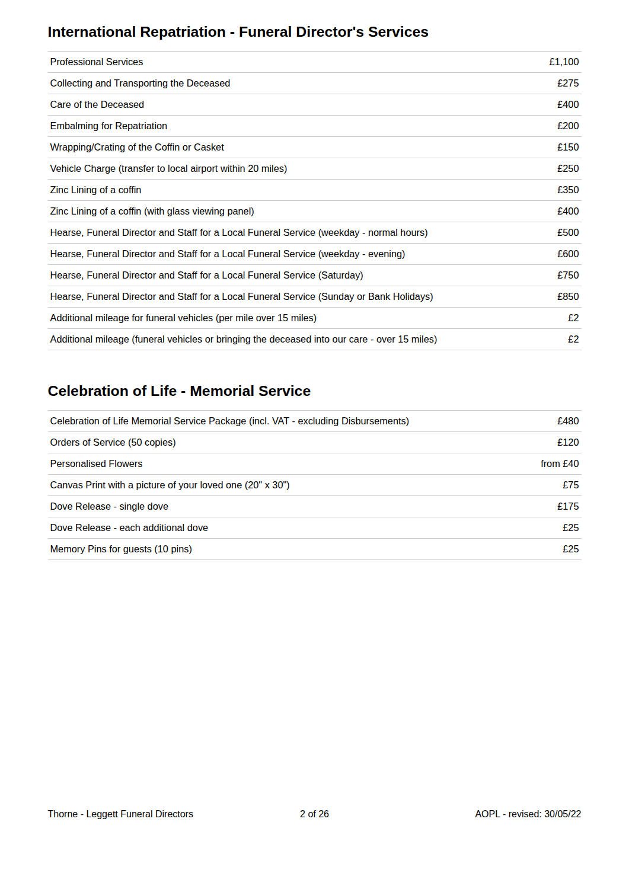International Repatriation - Funeral Director's Services
| Professional Services | £1,100 |
| Collecting and Transporting the Deceased | £275 |
| Care of the Deceased | £400 |
| Embalming for Repatriation | £200 |
| Wrapping/Crating of the Coffin or Casket | £150 |
| Vehicle Charge (transfer to local airport within 20 miles) | £250 |
| Zinc Lining of a coffin | £350 |
| Zinc Lining of a coffin (with glass viewing panel) | £400 |
| Hearse, Funeral Director and Staff for a Local Funeral Service (weekday - normal hours) | £500 |
| Hearse, Funeral Director and Staff for a Local Funeral Service (weekday - evening) | £600 |
| Hearse, Funeral Director and Staff for a Local Funeral Service (Saturday) | £750 |
| Hearse, Funeral Director and Staff for a Local Funeral Service (Sunday or Bank Holidays) | £850 |
| Additional mileage for funeral vehicles (per mile over 15 miles) | £2 |
| Additional mileage (funeral vehicles or bringing the deceased into our care - over 15 miles) | £2 |
Celebration of Life - Memorial Service
| Celebration of Life Memorial Service Package (incl. VAT - excluding Disbursements) | £480 |
| Orders of Service (50 copies) | £120 |
| Personalised Flowers | from £40 |
| Canvas Print with a picture of your loved one (20" x 30") | £75 |
| Dove Release - single dove | £175 |
| Dove Release - each additional dove | £25 |
| Memory Pins for guests (10 pins) | £25 |
Thorne - Leggett Funeral Directors 2 of 26 AOPL - revised: 30/05/22